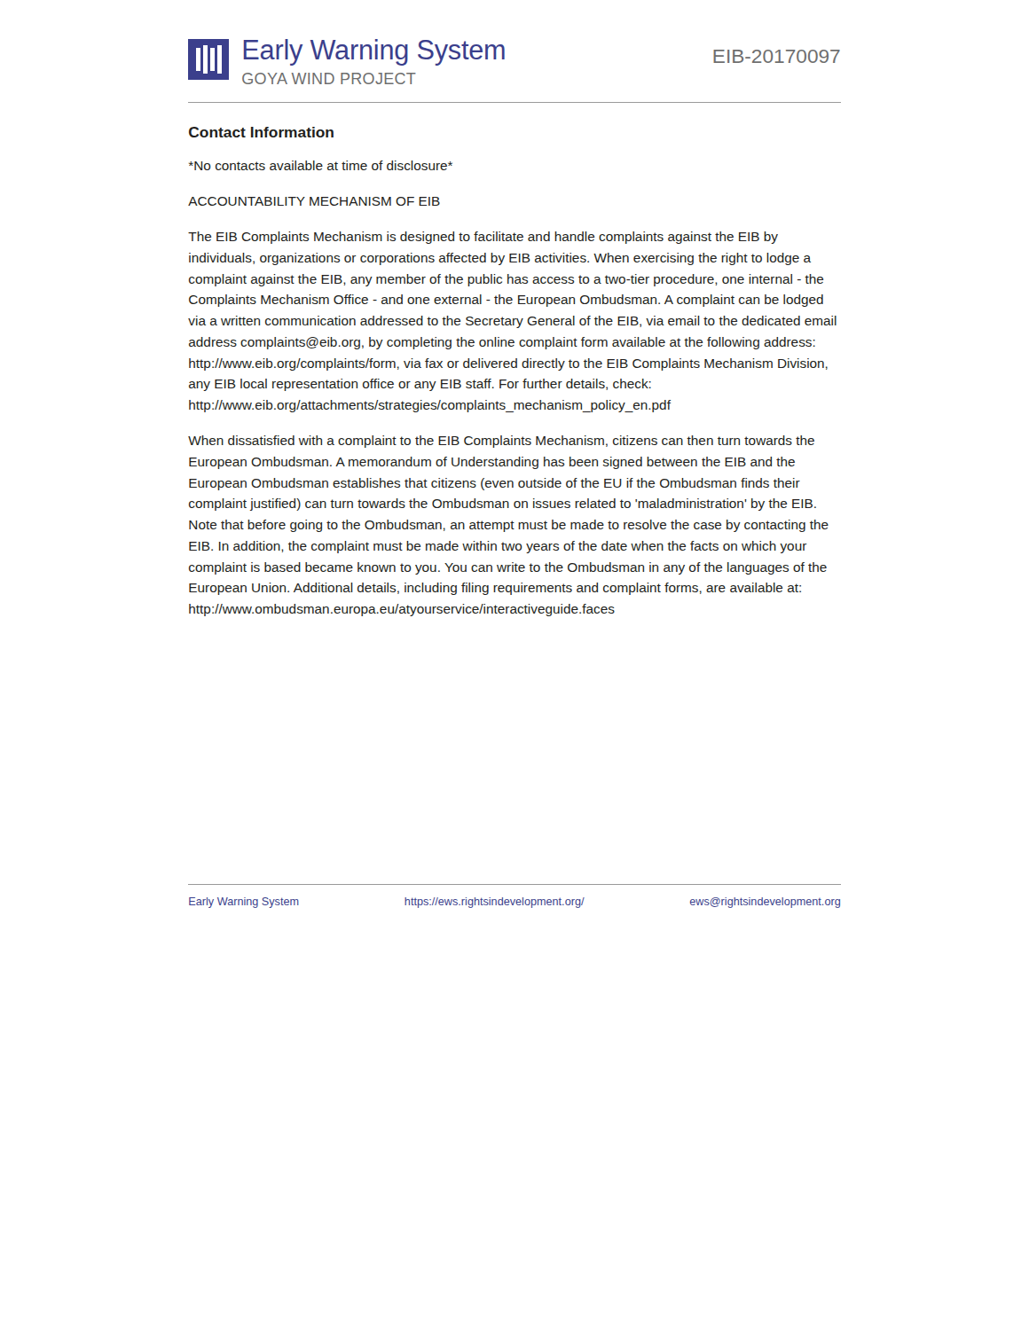Early Warning System
GOYA WIND PROJECT
EIB-20170097
Contact Information
*No contacts available at time of disclosure*
ACCOUNTABILITY MECHANISM OF EIB
The EIB Complaints Mechanism is designed to facilitate and handle complaints against the EIB by individuals, organizations or corporations affected by EIB activities. When exercising the right to lodge a complaint against the EIB, any member of the public has access to a two-tier procedure, one internal - the Complaints Mechanism Office - and one external - the European Ombudsman. A complaint can be lodged via a written communication addressed to the Secretary General of the EIB, via email to the dedicated email address complaints@eib.org, by completing the online complaint form available at the following address: http://www.eib.org/complaints/form, via fax or delivered directly to the EIB Complaints Mechanism Division, any EIB local representation office or any EIB staff. For further details, check: http://www.eib.org/attachments/strategies/complaints_mechanism_policy_en.pdf
When dissatisfied with a complaint to the EIB Complaints Mechanism, citizens can then turn towards the European Ombudsman. A memorandum of Understanding has been signed between the EIB and the European Ombudsman establishes that citizens (even outside of the EU if the Ombudsman finds their complaint justified) can turn towards the Ombudsman on issues related to 'maladministration' by the EIB. Note that before going to the Ombudsman, an attempt must be made to resolve the case by contacting the EIB. In addition, the complaint must be made within two years of the date when the facts on which your complaint is based became known to you. You can write to the Ombudsman in any of the languages of the European Union. Additional details, including filing requirements and complaint forms, are available at: http://www.ombudsman.europa.eu/atyourservice/interactiveguide.faces
Early Warning System
https://ews.rightsindevelopment.org/
ews@rightsindevelopment.org